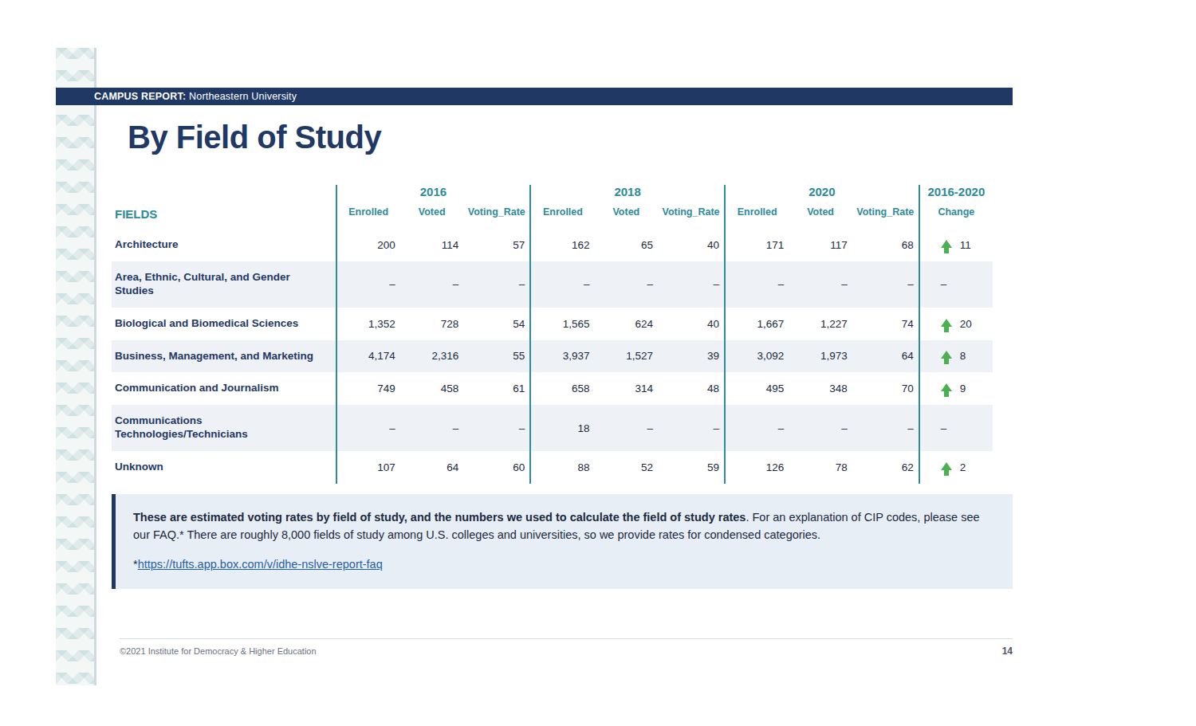CAMPUS REPORT: Northeastern University
By Field of Study
| FIELDS | 2016 | 2018 | 2020 | 2016-2020 |
| --- | --- | --- | --- | --- |
| Enrolled | Voted | Voting_Rate | Enrolled | Voted | Voting_Rate | Enrolled | Voted | Voting_Rate | Change |
| Architecture | 200 | 114 | 57 | 162 | 65 | 40 | 171 | 117 | 68 | 11 |
| Area, Ethnic, Cultural, and Gender Studies | – | – | – | – | – | – | – | – | – | – |
| Biological and Biomedical Sciences | 1,352 | 728 | 54 | 1,565 | 624 | 40 | 1,667 | 1,227 | 74 | 20 |
| Business, Management, and Marketing | 4,174 | 2,316 | 55 | 3,937 | 1,527 | 39 | 3,092 | 1,973 | 64 | 8 |
| Communication and Journalism | 749 | 458 | 61 | 658 | 314 | 48 | 495 | 348 | 70 | 9 |
| Communications Technologies/Technicians | – | – | – | 18 | – | – | – | – | – | – |
| Unknown | 107 | 64 | 60 | 88 | 52 | 59 | 126 | 78 | 62 | 2 |
These are estimated voting rates by field of study, and the numbers we used to calculate the field of study rates. For an explanation of CIP codes, please see our FAQ.* There are roughly 8,000 fields of study among U.S. colleges and universities, so we provide rates for condensed categories.
*https://tufts.app.box.com/v/idhe-nslve-report-faq
©2021 Institute for Democracy & Higher Education
14